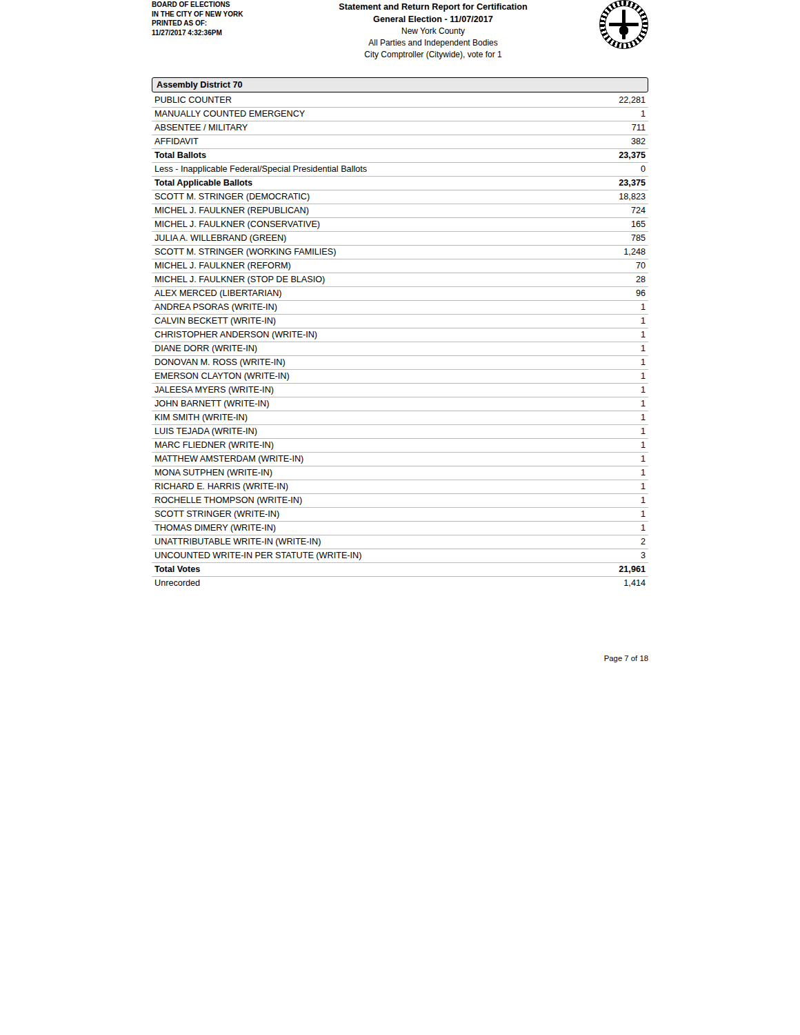BOARD OF ELECTIONS
IN THE CITY OF NEW YORK
PRINTED AS OF:
11/27/2017 4:32:36PM
Statement and Return Report for Certification
General Election - 11/07/2017
New York County
All Parties and Independent Bodies
City Comptroller (Citywide), vote for 1
Assembly District 70
| PUBLIC COUNTER | 22,281 |
| MANUALLY COUNTED EMERGENCY | 1 |
| ABSENTEE / MILITARY | 711 |
| AFFIDAVIT | 382 |
| Total Ballots | 23,375 |
| Less - Inapplicable Federal/Special Presidential Ballots | 0 |
| Total Applicable Ballots | 23,375 |
| SCOTT M. STRINGER (DEMOCRATIC) | 18,823 |
| MICHEL J. FAULKNER (REPUBLICAN) | 724 |
| MICHEL J. FAULKNER (CONSERVATIVE) | 165 |
| JULIA A. WILLEBRAND (GREEN) | 785 |
| SCOTT M. STRINGER (WORKING FAMILIES) | 1,248 |
| MICHEL J. FAULKNER (REFORM) | 70 |
| MICHEL J. FAULKNER (STOP DE BLASIO) | 28 |
| ALEX MERCED (LIBERTARIAN) | 96 |
| ANDREA PSORAS (WRITE-IN) | 1 |
| CALVIN BECKETT (WRITE-IN) | 1 |
| CHRISTOPHER ANDERSON (WRITE-IN) | 1 |
| DIANE DORR (WRITE-IN) | 1 |
| DONOVAN M. ROSS (WRITE-IN) | 1 |
| EMERSON CLAYTON (WRITE-IN) | 1 |
| JALEESA MYERS (WRITE-IN) | 1 |
| JOHN BARNETT (WRITE-IN) | 1 |
| KIM SMITH (WRITE-IN) | 1 |
| LUIS TEJADA (WRITE-IN) | 1 |
| MARC FLIEDNER (WRITE-IN) | 1 |
| MATTHEW AMSTERDAM (WRITE-IN) | 1 |
| MONA SUTPHEN (WRITE-IN) | 1 |
| RICHARD E. HARRIS (WRITE-IN) | 1 |
| ROCHELLE THOMPSON (WRITE-IN) | 1 |
| SCOTT STRINGER (WRITE-IN) | 1 |
| THOMAS DIMERY (WRITE-IN) | 1 |
| UNATTRIBUTABLE WRITE-IN (WRITE-IN) | 2 |
| UNCOUNTED WRITE-IN PER STATUTE (WRITE-IN) | 3 |
| Total Votes | 21,961 |
| Unrecorded | 1,414 |
Page 7 of 18